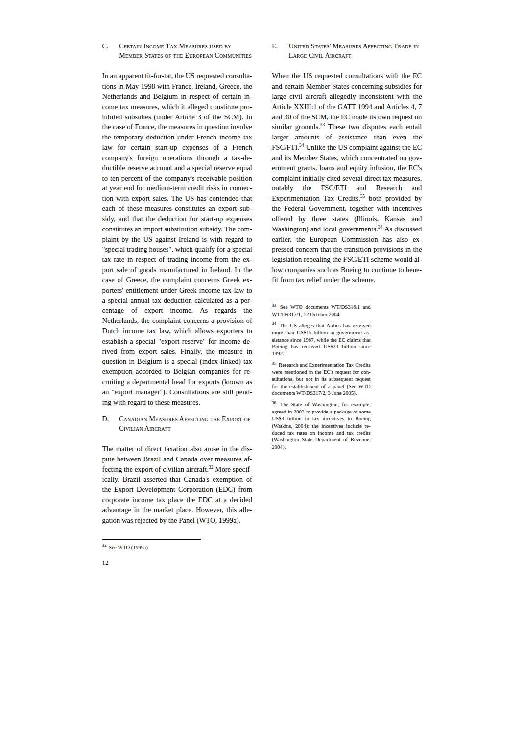C. Certain Income Tax Measures used by Member States of the European Communities
In an apparent tit-for-tat, the US requested consultations in May 1998 with France, Ireland, Greece, the Netherlands and Belgium in respect of certain income tax measures, which it alleged constitute prohibited subsidies (under Article 3 of the SCM). In the case of France, the measures in question involve the temporary deduction under French income tax law for certain start-up expenses of a French company's foreign operations through a tax-deductible reserve account and a special reserve equal to ten percent of the company's receivable position at year end for medium-term credit risks in connection with export sales. The US has contended that each of these measures constitutes an export subsidy, and that the deduction for start-up expenses constitutes an import substitution subsidy. The complaint by the US against Ireland is with regard to "special trading houses", which qualify for a special tax rate in respect of trading income from the export sale of goods manufactured in Ireland. In the case of Greece, the complaint concerns Greek exporters' entitlement under Greek income tax law to a special annual tax deduction calculated as a percentage of export income. As regards the Netherlands, the complaint concerns a provision of Dutch income tax law, which allows exporters to establish a special "export reserve" for income derived from export sales. Finally, the measure in question in Belgium is a special (index linked) tax exemption accorded to Belgian companies for recruiting a departmental head for exports (known as an "export manager"). Consultations are still pending with regard to these measures.
D. Canadian Measures Affecting the Export of Civilian Aircraft
The matter of direct taxation also arose in the dispute between Brazil and Canada over measures affecting the export of civilian aircraft.32 More specifically, Brazil asserted that Canada's exemption of the Export Development Corporation (EDC) from corporate income tax place the EDC at a decided advantage in the market place. However, this allegation was rejected by the Panel (WTO, 1999a).
32 See WTO (1999a).
E. United States' Measures Affecting Trade in Large Civil Aircraft
When the US requested consultations with the EC and certain Member States concerning subsidies for large civil aircraft allegedly inconsistent with the Article XXIII:1 of the GATT 1994 and Articles 4, 7 and 30 of the SCM, the EC made its own request on similar grounds.33 These two disputes each entail larger amounts of assistance than even the FSC/FTI.34 Unlike the US complaint against the EC and its Member States, which concentrated on government grants, loans and equity infusion, the EC's complaint initially cited several direct tax measures, notably the FSC/ETI and Research and Experimentation Tax Credits,35 both provided by the Federal Government, together with incentives offered by three states (Illinois, Kansas and Washington) and local governments.36 As discussed earlier, the European Commission has also expressed concern that the transition provisions in the legislation repealing the FSC/ETI scheme would allow companies such as Boeing to continue to benefit from tax relief under the scheme.
33 See WTO documents WT/DS316/1 and WT/DS317/1, 12 October 2004.
34 The US alleges that Airbus has received more than US$15 billion in government assistance since 1967, while the EC claims that Boeing has received US$23 billion since 1992.
35 Research and Experimentation Tax Credits were mentioned in the EC's request for consultations, but not in its subsequent request for the establishment of a panel (See WTO documents WT/DS317/2, 3 June 2005).
36 The State of Washington, for example, agreed in 2003 to provide a package of some US$3 billion in tax incentives to Boeing (Watkins, 2004); the incentives include reduced tax rates on income and tax credits (Washington State Department of Revenue, 2004).
12